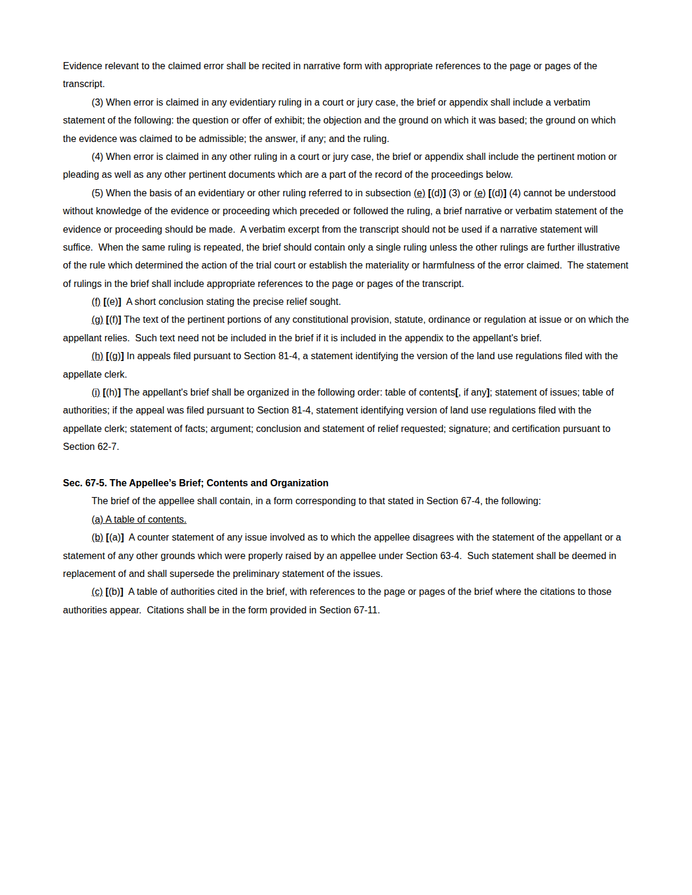Evidence relevant to the claimed error shall be recited in narrative form with appropriate references to the page or pages of the transcript.
(3) When error is claimed in any evidentiary ruling in a court or jury case, the brief or appendix shall include a verbatim statement of the following: the question or offer of exhibit; the objection and the ground on which it was based; the ground on which the evidence was claimed to be admissible; the answer, if any; and the ruling.
(4) When error is claimed in any other ruling in a court or jury case, the brief or appendix shall include the pertinent motion or pleading as well as any other pertinent documents which are a part of the record of the proceedings below.
(5) When the basis of an evidentiary or other ruling referred to in subsection (e) [(d)] (3) or (e) [(d)] (4) cannot be understood without knowledge of the evidence or proceeding which preceded or followed the ruling, a brief narrative or verbatim statement of the evidence or proceeding should be made. A verbatim excerpt from the transcript should not be used if a narrative statement will suffice. When the same ruling is repeated, the brief should contain only a single ruling unless the other rulings are further illustrative of the rule which determined the action of the trial court or establish the materiality or harmfulness of the error claimed. The statement of rulings in the brief shall include appropriate references to the page or pages of the transcript.
(f) [(e)] A short conclusion stating the precise relief sought.
(g) [(f)] The text of the pertinent portions of any constitutional provision, statute, ordinance or regulation at issue or on which the appellant relies. Such text need not be included in the brief if it is included in the appendix to the appellant's brief.
(h) [(g)] In appeals filed pursuant to Section 81-4, a statement identifying the version of the land use regulations filed with the appellate clerk.
(i) [(h)] The appellant's brief shall be organized in the following order: table of contents[, if any]; statement of issues; table of authorities; if the appeal was filed pursuant to Section 81-4, statement identifying version of land use regulations filed with the appellate clerk; statement of facts; argument; conclusion and statement of relief requested; signature; and certification pursuant to Section 62-7.
Sec. 67-5. The Appellee’s Brief; Contents and Organization
The brief of the appellee shall contain, in a form corresponding to that stated in Section 67-4, the following:
(a) A table of contents.
(b) [(a)] A counter statement of any issue involved as to which the appellee disagrees with the statement of the appellant or a statement of any other grounds which were properly raised by an appellee under Section 63-4. Such statement shall be deemed in replacement of and shall supersede the preliminary statement of the issues.
(c) [(b)] A table of authorities cited in the brief, with references to the page or pages of the brief where the citations to those authorities appear. Citations shall be in the form provided in Section 67-11.